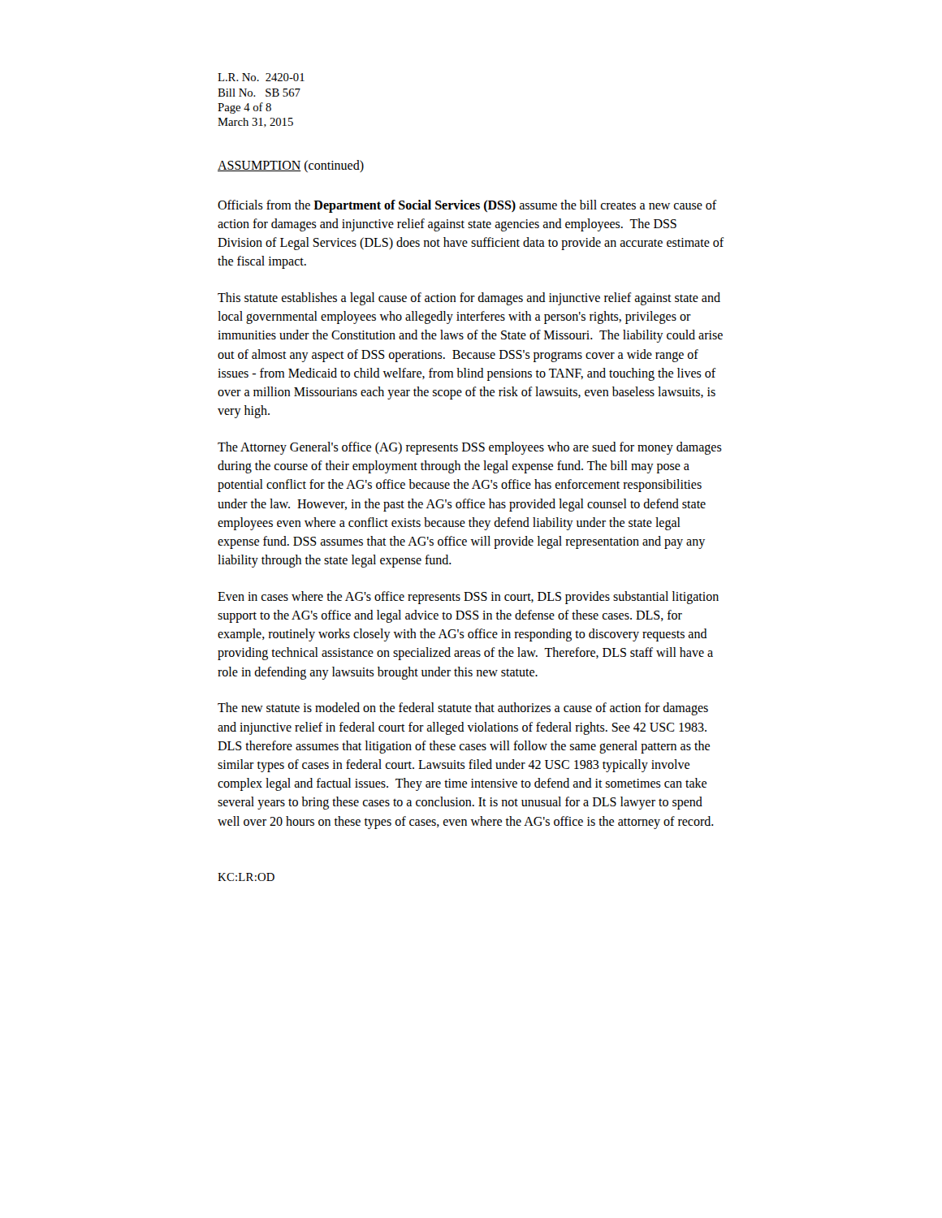L.R. No. 2420-01
Bill No. SB 567
Page 4 of 8
March 31, 2015
ASSUMPTION (continued)
Officials from the Department of Social Services (DSS) assume the bill creates a new cause of action for damages and injunctive relief against state agencies and employees. The DSS Division of Legal Services (DLS) does not have sufficient data to provide an accurate estimate of the fiscal impact.
This statute establishes a legal cause of action for damages and injunctive relief against state and local governmental employees who allegedly interferes with a person's rights, privileges or immunities under the Constitution and the laws of the State of Missouri. The liability could arise out of almost any aspect of DSS operations. Because DSS's programs cover a wide range of issues - from Medicaid to child welfare, from blind pensions to TANF, and touching the lives of over a million Missourians each year the scope of the risk of lawsuits, even baseless lawsuits, is very high.
The Attorney General's office (AG) represents DSS employees who are sued for money damages during the course of their employment through the legal expense fund. The bill may pose a potential conflict for the AG's office because the AG's office has enforcement responsibilities under the law. However, in the past the AG's office has provided legal counsel to defend state employees even where a conflict exists because they defend liability under the state legal expense fund. DSS assumes that the AG's office will provide legal representation and pay any liability through the state legal expense fund.
Even in cases where the AG's office represents DSS in court, DLS provides substantial litigation support to the AG's office and legal advice to DSS in the defense of these cases. DLS, for example, routinely works closely with the AG's office in responding to discovery requests and providing technical assistance on specialized areas of the law. Therefore, DLS staff will have a role in defending any lawsuits brought under this new statute.
The new statute is modeled on the federal statute that authorizes a cause of action for damages and injunctive relief in federal court for alleged violations of federal rights. See 42 USC 1983. DLS therefore assumes that litigation of these cases will follow the same general pattern as the similar types of cases in federal court. Lawsuits filed under 42 USC 1983 typically involve complex legal and factual issues. They are time intensive to defend and it sometimes can take several years to bring these cases to a conclusion. It is not unusual for a DLS lawyer to spend well over 20 hours on these types of cases, even where the AG's office is the attorney of record.
KC:LR:OD